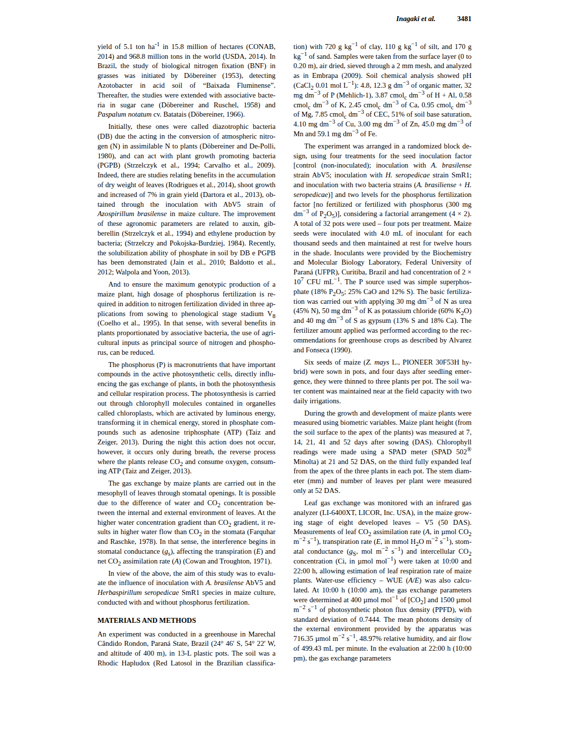Inagaki et al. 3481
yield of 5.1 ton ha-1 in 15.8 million of hectares (CONAB, 2014) and 968.8 million tons in the world (USDA, 2014). In Brazil, the study of biological nitrogen fixation (BNF) in grasses was initiated by Döbereiner (1953), detecting Azotobacter in acid soil of “Baixada Fluminense”. Thereafter, the studies were extended with associative bacteria in sugar cane (Döbereiner and Ruschel, 1958) and Paspalum notatum cv. Batatais (Döbereiner, 1966).
Initially, these ones were called diazotrophic bacteria (DB) due the acting in the conversion of atmospheric nitrogen (N) in assimilable N to plants (Döbereiner and De-Polli, 1980), and can act with plant growth promoting bacteria (PGPB) (Strzelczyk et al., 1994; Carvalho et al., 2009). Indeed, there are studies relating benefits in the accumulation of dry weight of leaves (Rodrigues et al., 2014), shoot growth and increased of 7% in grain yield (Dartora et al., 2013), obtained through the inoculation with AbV5 strain of Azospirillum brasilense in maize culture. The improvement of these agronomic parameters are related to auxin, gibberellin (Strzelczyk et al., 1994) and ethylene production by bacteria; (Strzelczy and Pokojska-Burdziej, 1984). Recently, the solubilization ability of phosphate in soil by DB e PGPB has been demonstrated (Jain et al., 2010; Baldotto et al., 2012; Walpola and Yoon, 2013).
And to ensure the maximum genotypic production of a maize plant, high dosage of phosphorus fertilization is required in addition to nitrogen fertilization divided in three applications from sowing to phenological stage stadium V8 (Coelho et al., 1995). In that sense, with several benefits in plants proportionated by associative bacteria, the use of agricultural inputs as principal source of nitrogen and phosphorus, can be reduced.
The phosphorus (P) is macronutrients that have important compounds in the active photosynthetic cells, directly influencing the gas exchange of plants, in both the photosynthesis and cellular respiration process. The photosynthesis is carried out through chlorophyll molecules contained in organelles called chloroplasts, which are activated by luminous energy, transforming it in chemical energy, stored in phosphate compounds such as adenosine triphosphate (ATP) (Taiz and Zeiger, 2013). During the night this action does not occur, however, it occurs only during breath, the reverse process where the plants release CO2 and consume oxygen, consuming ATP (Taiz and Zeiger, 2013).
The gas exchange by maize plants are carried out in the mesophyll of leaves through stomatal openings. It is possible due to the difference of water and CO2 concentration between the internal and external environment of leaves. At the higher water concentration gradient than CO2 gradient, it results in higher water flow than CO2 in the stomata (Farquhar and Raschke, 1978). In that sense, the interference begins in stomatal conductance (gs), affecting the transpiration (E) and net CO2 assimilation rate (A) (Cowan and Troughton, 1971).
In view of the above, the aim of this study was to evaluate the influence of inoculation with A. brasilense AbV5 and Herbaspirillum seropedicae SmR1 species in maize culture, conducted with and without phosphorus fertilization.
Materials and Methods
An experiment was conducted in a greenhouse in Marechal Cândido Rondon, Paraná State, Brazil (24° 46' S, 54° 22' W, and altitude of 400 m), in 13-L plastic pots. The soil was a Rhodic Hapludox (Red Latosol in the Brazilian classification) with 720 g kg−1 of clay, 110 g kg−1 of silt, and 170 g kg−1 of sand. Samples were taken from the surface layer (0 to 0.20 m), air dried, sieved through a 2 mm mesh, and analyzed as in Embrapa (2009). Soil chemical analysis showed pH (CaCl2 0.01 mol L−1): 4.8, 12.3 g dm−3 of organic matter, 32 mg dm−3 of P (Mehlich-1), 3.87 cmolc dm−3 of H + Al, 0.58 cmolc dm−3 of K, 2.45 cmolc dm−3 of Ca, 0.95 cmolc dm−3 of Mg, 7.85 cmolc dm−3 of CEC, 51% of soil base saturation, 4.10 mg dm−3 of Cu, 3.00 mg dm−3 of Zn, 45.0 mg dm−3 of Mn and 59.1 mg dm−3 of Fe.
The experiment was arranged in a randomized block design, using four treatments for the seed inoculation factor [control (non-inoculated); inoculation with A. brasilense strain AbV5; inoculation with H. seropedicae strain SmR1; and inoculation with two bacteria strains (A. brasiliense + H. seropedicae)] and two levels for the phosphorus fertilization factor [no fertilized or fertilized with phosphorus (300 mg dm−3 of P2O5)], considering a factorial arrangement (4 × 2). A total of 32 pots were used – four pots per treatment. Maize seeds were inoculated with 4.0 mL of inoculant for each thousand seeds and then maintained at rest for twelve hours in the shade. Inoculants were provided by the Biochemistry and Molecular Biology Laboratory, Federal University of Paraná (UFPR), Curitiba, Brazil and had concentration of 2 × 107 CFU mL−1. The P source used was simple superphosphate (18% P2O5; 25% CaO and 12% S). The basic fertilization was carried out with applying 30 mg dm−3 of N as urea (45% N), 50 mg dm−3 of K as potassium chloride (60% K2O) and 40 mg dm−3 of S as gypsum (13% S and 18% Ca). The fertilizer amount applied was performed according to the recommendations for greenhouse crops as described by Alvarez and Fonseca (1990).
Six seeds of maize (Z. mays L., PIONEER 30F53H hybrid) were sown in pots, and four days after seedling emergence, they were thinned to three plants per pot. The soil water content was maintained near at the field capacity with two daily irrigations.
During the growth and development of maize plants were measured using biometric variables. Maize plant height (from the soil surface to the apex of the plants) was measured at 7, 14, 21, 41 and 52 days after sowing (DAS). Chlorophyll readings were made using a SPAD meter (SPAD 502® Minolta) at 21 and 52 DAS, on the third fully expanded leaf from the apex of the three plants in each pot. The stem diameter (mm) and number of leaves per plant were measured only at 52 DAS.
Leaf gas exchange was monitored with an infrared gas analyzer (LI-6400XT, LICOR, Inc. USA), in the maize growing stage of eight developed leaves – V5 (50 DAS). Measurements of leaf CO2 assimilation rate (A, in µmol CO2 m−2 s−1), transpiration rate (E, in mmol H2O m−2 s−1), stomatal conductance (gS, mol m−2 s−1) and intercellular CO2 concentration (Ci, in µmol mol−1) were taken at 10:00 and 22:00 h, allowing estimation of leaf respiration rate of maize plants. Water-use efficiency – WUE (A/E) was also calculated. At 10:00 h (10:00 am), the gas exchange parameters were determined at 400 µmol mol−1 of [CO2] and 1500 µmol m−2 s−1 of photosynthetic photon flux density (PPFD), with standard deviation of 0.7444. The mean photons density of the external environment provided by the apparatus was 716.35 µmol m−2 s−1, 48.97% relative humidity, and air flow of 499.43 mL per minute. In the evaluation at 22:00 h (10:00 pm), the gas exchange parameters